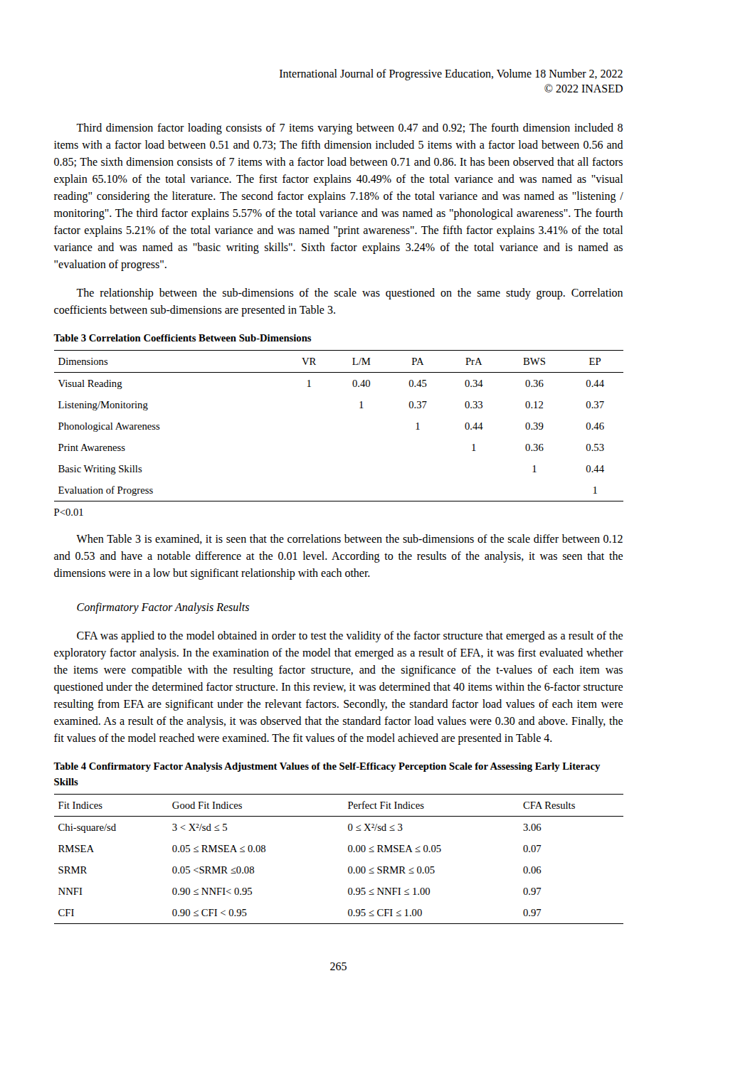International Journal of Progressive Education, Volume 18 Number 2, 2022
© 2022 INASED
Third dimension factor loading consists of 7 items varying between 0.47 and 0.92; The fourth dimension included 8 items with a factor load between 0.51 and 0.73; The fifth dimension included 5 items with a factor load between 0.56 and 0.85; The sixth dimension consists of 7 items with a factor load between 0.71 and 0.86. It has been observed that all factors explain 65.10% of the total variance. The first factor explains 40.49% of the total variance and was named as "visual reading" considering the literature. The second factor explains 7.18% of the total variance and was named as "listening / monitoring". The third factor explains 5.57% of the total variance and was named as "phonological awareness". The fourth factor explains 5.21% of the total variance and was named "print awareness". The fifth factor explains 3.41% of the total variance and was named as "basic writing skills". Sixth factor explains 3.24% of the total variance and is named as "evaluation of progress".
The relationship between the sub-dimensions of the scale was questioned on the same study group. Correlation coefficients between sub-dimensions are presented in Table 3.
Table 3 Correlation Coefficients Between Sub-Dimensions
| Dimensions | VR | L/M | PA | PrA | BWS | EP |
| --- | --- | --- | --- | --- | --- | --- |
| Visual Reading | 1 | 0.40 | 0.45 | 0.34 | 0.36 | 0.44 |
| Listening/Monitoring | | 1 | 0.37 | 0.33 | 0.12 | 0.37 |
| Phonological Awareness | | | 1 | 0.44 | 0.39 | 0.46 |
| Print Awareness | | | | 1 | 0.36 | 0.53 |
| Basic Writing Skills | | | | | 1 | 0.44 |
| Evaluation of Progress | | | | | | 1 |
P<0.01
When Table 3 is examined, it is seen that the correlations between the sub-dimensions of the scale differ between 0.12 and 0.53 and have a notable difference at the 0.01 level. According to the results of the analysis, it was seen that the dimensions were in a low but significant relationship with each other.
Confirmatory Factor Analysis Results
CFA was applied to the model obtained in order to test the validity of the factor structure that emerged as a result of the exploratory factor analysis. In the examination of the model that emerged as a result of EFA, it was first evaluated whether the items were compatible with the resulting factor structure, and the significance of the t-values of each item was questioned under the determined factor structure. In this review, it was determined that 40 items within the 6-factor structure resulting from EFA are significant under the relevant factors. Secondly, the standard factor load values of each item were examined. As a result of the analysis, it was observed that the standard factor load values were 0.30 and above. Finally, the fit values of the model reached were examined. The fit values of the model achieved are presented in Table 4.
Table 4 Confirmatory Factor Analysis Adjustment Values of the Self-Efficacy Perception Scale for Assessing Early Literacy Skills
| Fit Indices | Good Fit Indices | Perfect Fit Indices | CFA Results |
| --- | --- | --- | --- |
| Chi-square/sd | 3 < X²/sd ≤ 5 | 0 ≤ X²/sd ≤ 3 | 3.06 |
| RMSEA | 0.05 ≤ RMSEA ≤ 0.08 | 0.00 ≤ RMSEA ≤ 0.05 | 0.07 |
| SRMR | 0.05 <SRMR ≤0.08 | 0.00 ≤ SRMR ≤ 0.05 | 0.06 |
| NNFI | 0.90 ≤ NNFI< 0.95 | 0.95 ≤ NNFI ≤ 1.00 | 0.97 |
| CFI | 0.90 ≤ CFI < 0.95 | 0.95 ≤ CFI ≤ 1.00 | 0.97 |
265